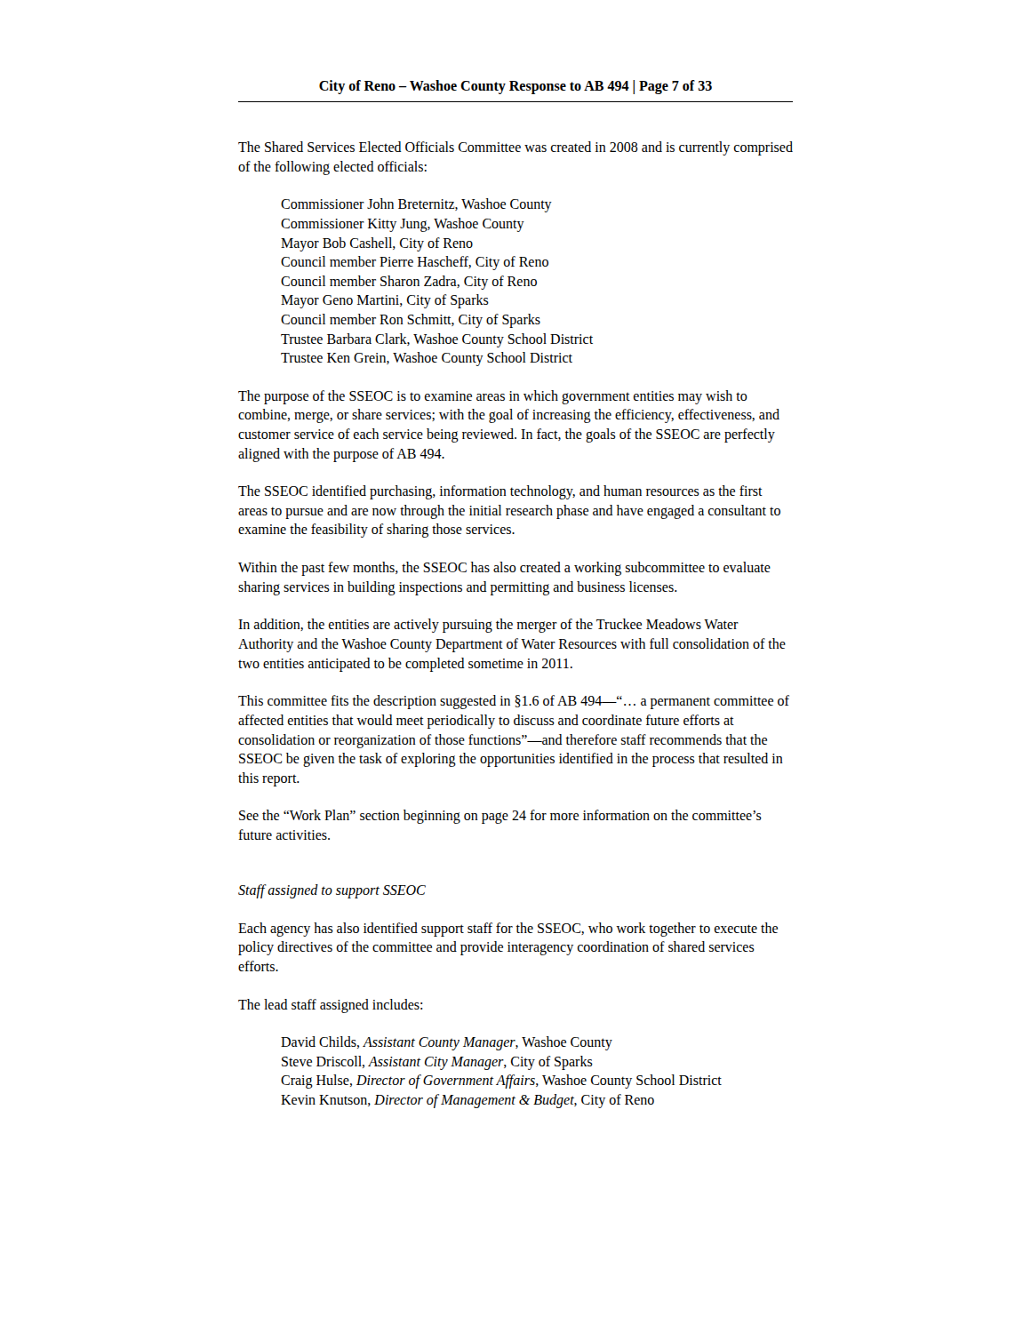City of Reno – Washoe County Response to AB 494 | Page 7 of 33
The Shared Services Elected Officials Committee was created in 2008 and is currently comprised of the following elected officials:
Commissioner John Breternitz, Washoe County
Commissioner Kitty Jung, Washoe County
Mayor Bob Cashell, City of Reno
Council member Pierre Hascheff, City of Reno
Council member Sharon Zadra, City of Reno
Mayor Geno Martini, City of Sparks
Council member Ron Schmitt, City of Sparks
Trustee Barbara Clark, Washoe County School District
Trustee Ken Grein, Washoe County School District
The purpose of the SSEOC is to examine areas in which government entities may wish to combine, merge, or share services; with the goal of increasing the efficiency, effectiveness, and customer service of each service being reviewed. In fact, the goals of the SSEOC are perfectly aligned with the purpose of AB 494.
The SSEOC identified purchasing, information technology, and human resources as the first areas to pursue and are now through the initial research phase and have engaged a consultant to examine the feasibility of sharing those services.
Within the past few months, the SSEOC has also created a working subcommittee to evaluate sharing services in building inspections and permitting and business licenses.
In addition, the entities are actively pursuing the merger of the Truckee Meadows Water Authority and the Washoe County Department of Water Resources with full consolidation of the two entities anticipated to be completed sometime in 2011.
This committee fits the description suggested in §1.6 of AB 494—“… a permanent committee of affected entities that would meet periodically to discuss and coordinate future efforts at consolidation or reorganization of those functions”—and therefore staff recommends that the SSEOC be given the task of exploring the opportunities identified in the process that resulted in this report.
See the “Work Plan” section beginning on page 24 for more information on the committee’s future activities.
Staff assigned to support SSEOC
Each agency has also identified support staff for the SSEOC, who work together to execute the policy directives of the committee and provide interagency coordination of shared services efforts.
The lead staff assigned includes:
David Childs, Assistant County Manager, Washoe County
Steve Driscoll, Assistant City Manager, City of Sparks
Craig Hulse, Director of Government Affairs, Washoe County School District
Kevin Knutson, Director of Management & Budget, City of Reno